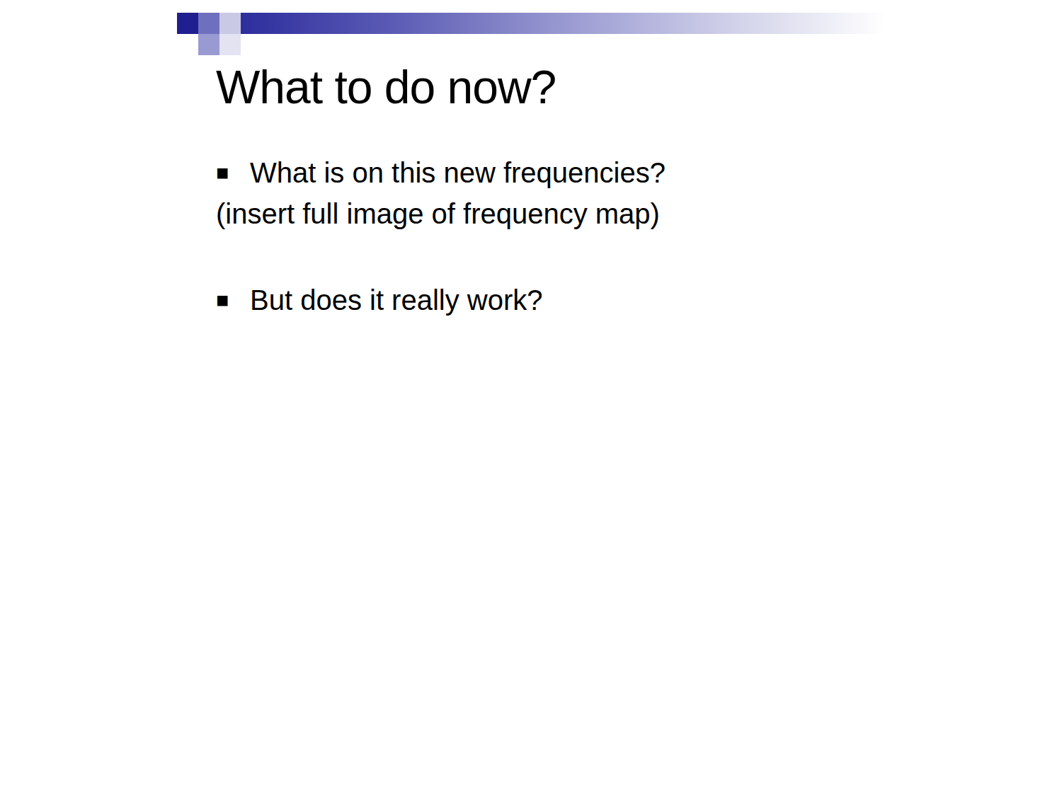What to do now?
What is on this new frequencies?
(insert full image of frequency map)
But does it really work?